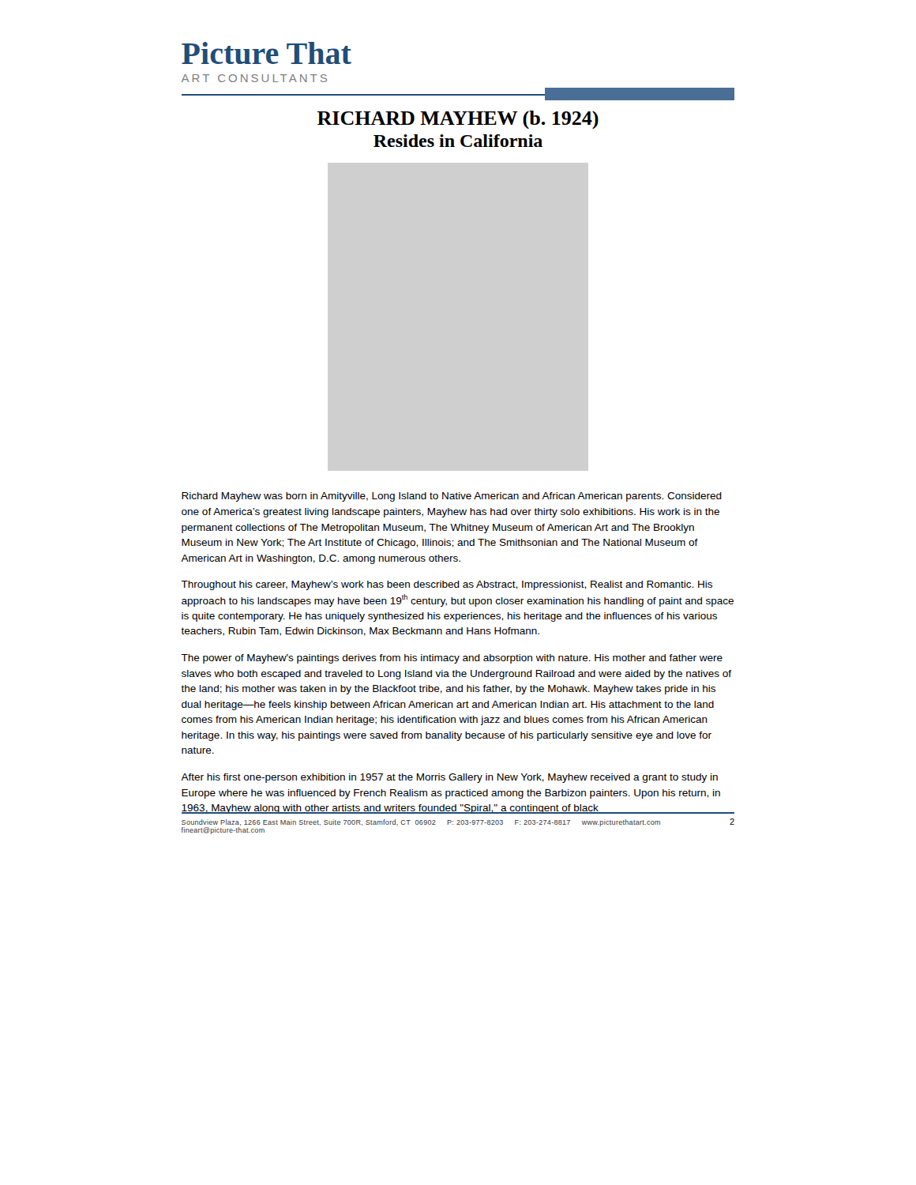Picture That
ART CONSULTANTS
RICHARD MAYHEW (b. 1924) Resides in California
Richard Mayhew was born in Amityville, Long Island to Native American and African American parents. Considered one of America’s greatest living landscape painters, Mayhew has had over thirty solo exhibitions. His work is in the permanent collections of The Metropolitan Museum, The Whitney Museum of American Art and The Brooklyn Museum in New York; The Art Institute of Chicago, Illinois; and The Smithsonian and The National Museum of American Art in Washington, D.C. among numerous others.
Throughout his career, Mayhew’s work has been described as Abstract, Impressionist, Realist and Romantic. His approach to his landscapes may have been 19th century, but upon closer examination his handling of paint and space is quite contemporary. He has uniquely synthesized his experiences, his heritage and the influences of his various teachers, Rubin Tam, Edwin Dickinson, Max Beckmann and Hans Hofmann.
The power of Mayhew's paintings derives from his intimacy and absorption with nature. His mother and father were slaves who both escaped and traveled to Long Island via the Underground Railroad and were aided by the natives of the land; his mother was taken in by the Blackfoot tribe, and his father, by the Mohawk. Mayhew takes pride in his dual heritage—he feels kinship between African American art and American Indian art. His attachment to the land comes from his American Indian heritage; his identification with jazz and blues comes from his African American heritage. In this way, his paintings were saved from banality because of his particularly sensitive eye and love for nature.
After his first one-person exhibition in 1957 at the Morris Gallery in New York, Mayhew received a grant to study in Europe where he was influenced by French Realism as practiced among the Barbizon painters. Upon his return, in 1963, Mayhew along with other artists and writers founded "Spiral," a contingent of black
Soundview Plaza, 1266 East Main Street, Suite 700R, Stamford, CT 06902 P: 203-977-8203 F: 203-274-8817 www.picturethatart.com fineart@picture-that.com
2